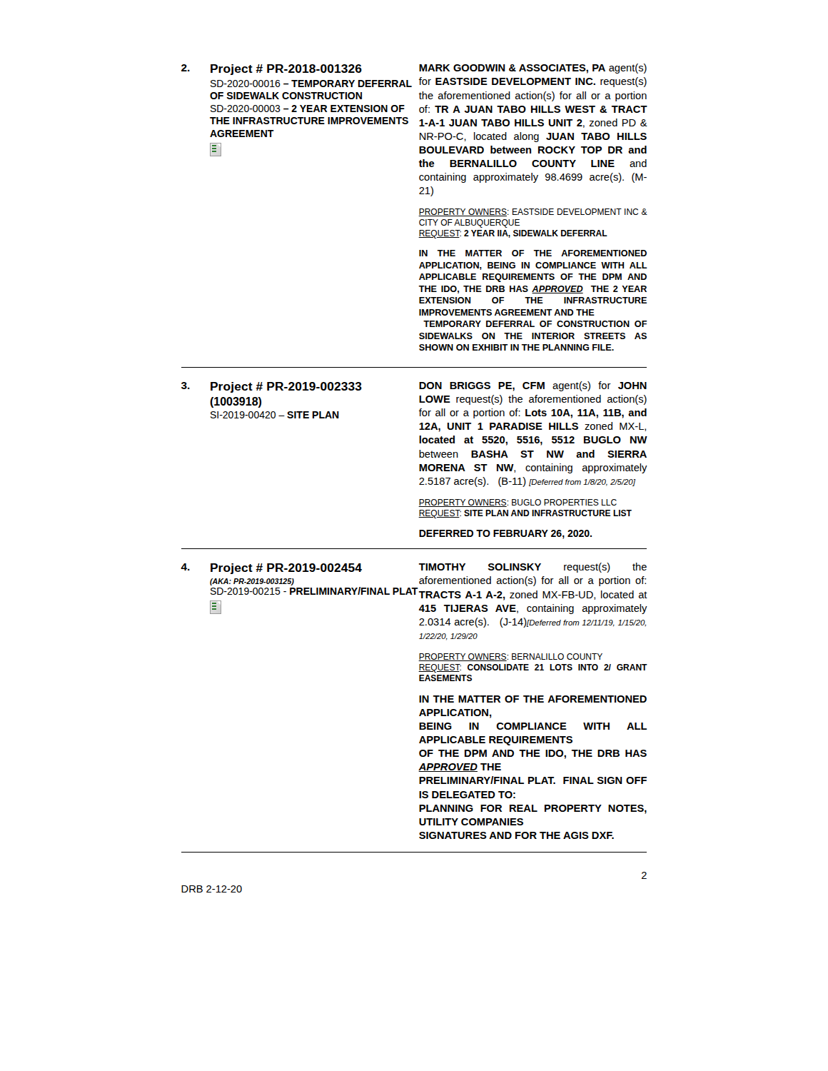| 2. | Project # PR-2018-001326 SD-2020-00016 – TEMPORARY DEFERRAL OF SIDEWALK CONSTRUCTION SD-2020-00003 – 2 YEAR EXTENSION OF THE INFRASTRUCTURE IMPROVEMENTS AGREEMENT | MARK GOODWIN & ASSOCIATES, PA agent(s) for EASTSIDE DEVELOPMENT INC. request(s) the aforementioned action(s) for all or a portion of: TR A JUAN TABO HILLS WEST & TRACT 1-A-1 JUAN TABO HILLS UNIT 2 , zoned PD & NR-PO-C, located along JUAN TABO HILLS BOULEVARD between ROCKY TOP DR and the BERNALILLO COUNTY LINE and containing approximately 98.4699 acre(s). (M-21) PROPERTY OWNERS : EASTSIDE DEVELOPMENT INC & CITY OF ALBUQUERQUE REQUEST : 2 YEAR IIA, SIDEWALK DEFERRAL IN THE MATTER OF THE AFOREMENTIONED APPLICATION, BEING IN COMPLIANCE WITH ALL APPLICABLE REQUIREMENTS OF THE DPM AND THE IDO, THE DRB HAS APPROVED THE 2 YEAR EXTENSION OF THE INFRASTRUCTURE IMPROVEMENTS AGREEMENT AND THE TEMPORARY DEFERRAL OF CONSTRUCTION OF SIDEWALKS ON THE INTERIOR STREETS AS SHOWN ON EXHIBIT IN THE PLANNING FILE. |
| 3. | Project # PR-2019-002333 (1003918) SI-2019-00420 – SITE PLAN | DON BRIGGS PE, CFM agent(s) for JOHN LOWE request(s) the aforementioned action(s) for all or a portion of: Lots 10A, 11A, 11B, and 12A, UNIT 1 PARADISE HILLS zoned MX-L, located at 5520, 5516, 5512 BUGLO NW between BASHA ST NW and SIERRA MORENA ST NW , containing approximately 2.5187 acre(s). (B-11) [Deferred from 1/8/20, 2/5/20] PROPERTY OWNERS : BUGLO PROPERTIES LLC REQUEST : SITE PLAN AND INFRASTRUCTURE LIST DEFERRED TO FEBRUARY 26, 2020. |
| 4. | Project # PR-2019-002454 (AKA: PR-2019-003125) SD-2019-00215 - PRELIMINARY/FINAL PLAT | TIMOTHY SOLINSKY request(s) the aforementioned action(s) for all or a portion of: TRACTS A-1 A-2, zoned MX-FB-UD, located at 415 TIJERAS AVE , containing approximately 2.0314 acre(s). (J-14) [Deferred from 12/11/19, 1/15/20, 1/22/20, 1/29/20 PROPERTY OWNERS : BERNALILLO COUNTY REQUEST : CONSOLIDATE 21 LOTS INTO 2/ GRANT EASEMENTS IN THE MATTER OF THE AFOREMENTIONED APPLICATION, BEING IN COMPLIANCE WITH ALL APPLICABLE REQUIREMENTS OF THE DPM AND THE IDO, THE DRB HAS APPROVED THE PRELIMINARY/FINAL PLAT. FINAL SIGN OFF IS DELEGATED TO: PLANNING FOR REAL PROPERTY NOTES, UTILITY COMPANIES SIGNATURES AND FOR THE AGIS DXF. |
2
DRB 2-12-20